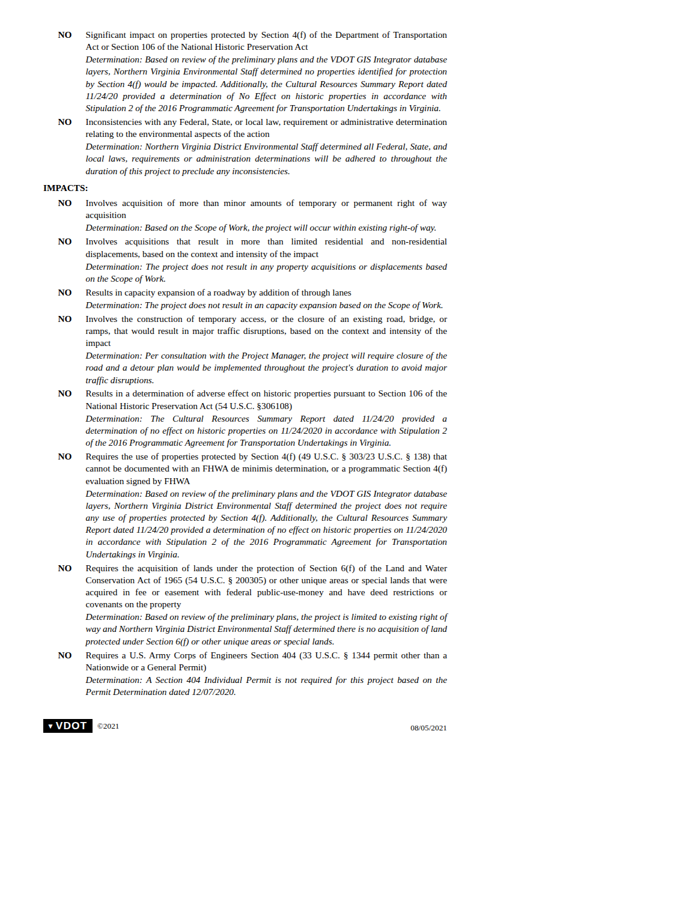NO
Significant impact on properties protected by Section 4(f) of the Department of Transportation Act or Section 106 of the National Historic Preservation Act Determination: Based on review of the preliminary plans and the VDOT GIS Integrator database layers, Northern Virginia Environmental Staff determined no properties identified for protection by Section 4(f) would be impacted. Additionally, the Cultural Resources Summary Report dated 11/24/20 provided a determination of No Effect on historic properties in accordance with Stipulation 2 of the 2016 Programmatic Agreement for Transportation Undertakings in Virginia.
NO
Inconsistencies with any Federal, State, or local law, requirement or administrative determination relating to the environmental aspects of the action Determination: Northern Virginia District Environmental Staff determined all Federal, State, and local laws, requirements or administration determinations will be adhered to throughout the duration of this project to preclude any inconsistencies.
IMPACTS:
NO
Involves acquisition of more than minor amounts of temporary or permanent right of way acquisition Determination: Based on the Scope of Work, the project will occur within existing right-of way.
NO
Involves acquisitions that result in more than limited residential and non-residential displacements, based on the context and intensity of the impact Determination: The project does not result in any property acquisitions or displacements based on the Scope of Work.
NO
Results in capacity expansion of a roadway by addition of through lanes Determination: The project does not result in an capacity expansion based on the Scope of Work.
NO
Involves the construction of temporary access, or the closure of an existing road, bridge, or ramps, that would result in major traffic disruptions, based on the context and intensity of the impact Determination: Per consultation with the Project Manager, the project will require closure of the road and a detour plan would be implemented throughout the project's duration to avoid major traffic disruptions.
NO
Results in a determination of adverse effect on historic properties pursuant to Section 106 of the National Historic Preservation Act (54 U.S.C. §306108) Determination: The Cultural Resources Summary Report dated 11/24/20 provided a determination of no effect on historic properties on 11/24/2020 in accordance with Stipulation 2 of the 2016 Programmatic Agreement for Transportation Undertakings in Virginia.
NO
Requires the use of properties protected by Section 4(f) (49 U.S.C. § 303/23 U.S.C. § 138) that cannot be documented with an FHWA de minimis determination, or a programmatic Section 4(f) evaluation signed by FHWA Determination: Based on review of the preliminary plans and the VDOT GIS Integrator database layers, Northern Virginia District Environmental Staff determined the project does not require any use of properties protected by Section 4(f). Additionally, the Cultural Resources Summary Report dated 11/24/20 provided a determination of no effect on historic properties on 11/24/2020 in accordance with Stipulation 2 of the 2016 Programmatic Agreement for Transportation Undertakings in Virginia.
NO
Requires the acquisition of lands under the protection of Section 6(f) of the Land and Water Conservation Act of 1965 (54 U.S.C. § 200305) or other unique areas or special lands that were acquired in fee or easement with federal public-use-money and have deed restrictions or covenants on the property Determination: Based on review of the preliminary plans, the project is limited to existing right of way and Northern Virginia District Environmental Staff determined there is no acquisition of land protected under Section 6(f) or other unique areas or special lands.
NO
Requires a U.S. Army Corps of Engineers Section 404 (33 U.S.C. § 1344 permit other than a Nationwide or a General Permit) Determination: A Section 404 Individual Permit is not required for this project based on the Permit Determination dated 12/07/2020.
VDOT ©2021
08/05/2021